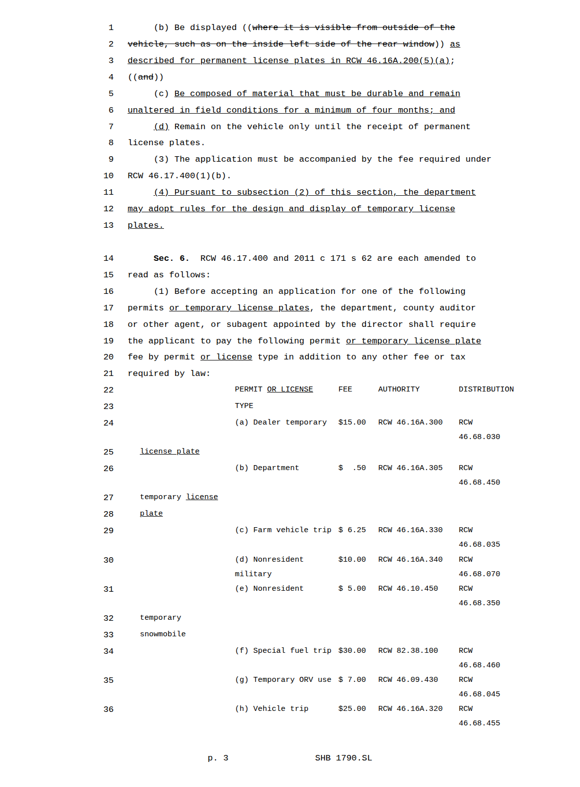1
(b) Be displayed ((where it is visible from outside of the
2
vehicle, such as on the inside left side of the rear window)) as
3
described for permanent license plates in RCW 46.16A.200(5)(a);
4
((and))
5
(c) Be composed of material that must be durable and remain
6
unaltered in field conditions for a minimum of four months; and
7
(d) Remain on the vehicle only until the receipt of permanent
8
license plates.
9
(3) The application must be accompanied by the fee required under
10
RCW 46.17.400(1)(b).
11
(4) Pursuant to subsection (2) of this section, the department
12
may adopt rules for the design and display of temporary license
13
plates.
14
Sec. 6. RCW 46.17.400 and 2011 c 171 s 62 are each amended to
15
read as follows:
16
(1) Before accepting an application for one of the following
17
permits or temporary license plates, the department, county auditor
18
or other agent, or subagent appointed by the director shall require
19
the applicant to pay the following permit or temporary license plate
20
fee by permit or license type in addition to any other fee or tax
21
required by law:
22
PERMIT OR LICENSE
FEE
AUTHORITY
DISTRIBUTION
23
TYPE
24
(a) Dealer temporary
$15.00
RCW 46.16A.300
RCW 46.68.030
25
license plate
26
(b) Department
$ .50
RCW 46.16A.305
RCW 46.68.450
27
temporary license
28
plate
29
(c) Farm vehicle trip
$ 6.25
RCW 46.16A.330
RCW 46.68.035
30
(d) Nonresident military
$10.00
RCW 46.16A.340
RCW 46.68.070
31
(e) Nonresident
$ 5.00
RCW 46.10.450
RCW 46.68.350
32
temporary
33
snowmobile
34
(f) Special fuel trip
$30.00
RCW 82.38.100
RCW 46.68.460
35
(g) Temporary ORV use
$ 7.00
RCW 46.09.430
RCW 46.68.045
36
(h) Vehicle trip
$25.00
RCW 46.16A.320
RCW 46.68.455
p. 3 SHB 1790.SL